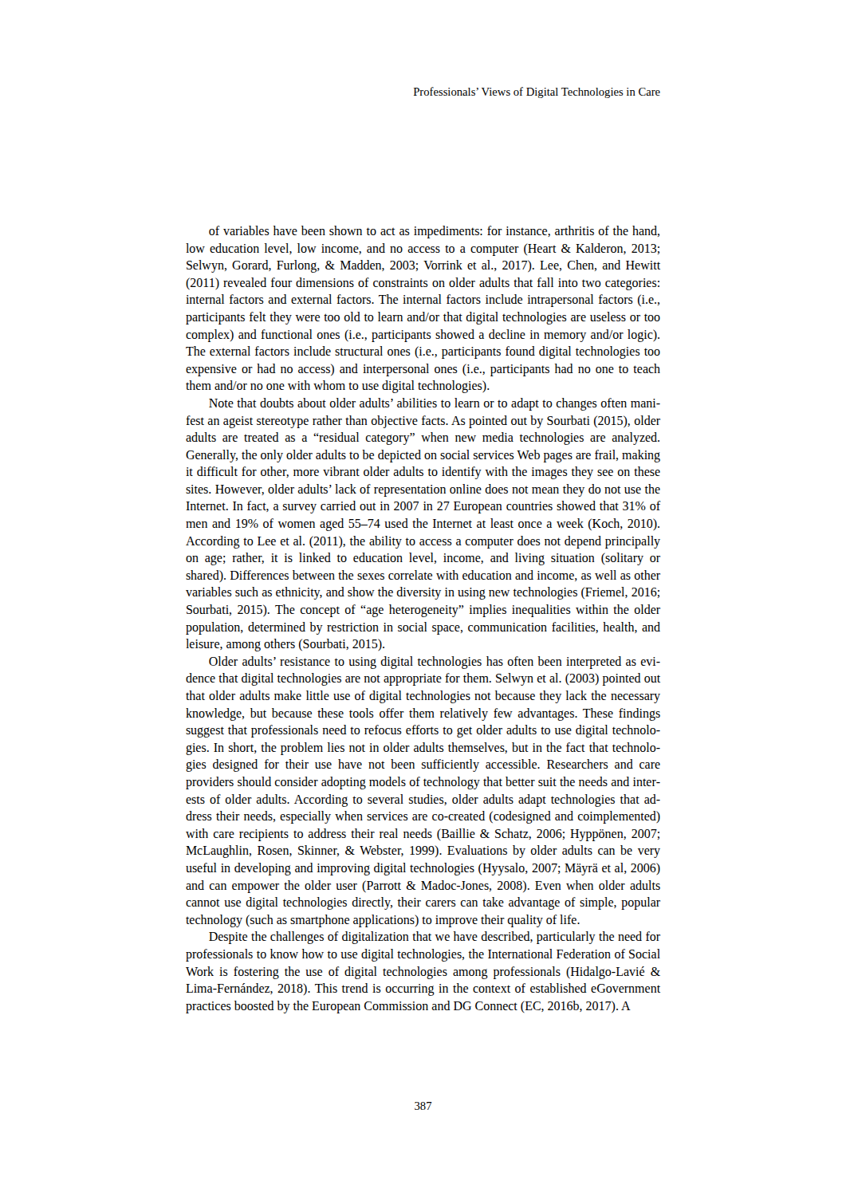Professionals’ Views of Digital Technologies in Care
of variables have been shown to act as impediments: for instance, arthritis of the hand, low education level, low income, and no access to a computer (Heart & Kalderon, 2013; Selwyn, Gorard, Furlong, & Madden, 2003; Vorrink et al., 2017). Lee, Chen, and Hewitt (2011) revealed four dimensions of constraints on older adults that fall into two categories: internal factors and external factors. The internal factors include intrapersonal factors (i.e., participants felt they were too old to learn and/or that digital technologies are useless or too complex) and functional ones (i.e., participants showed a decline in memory and/or logic). The external factors include structural ones (i.e., participants found digital technologies too expensive or had no access) and interpersonal ones (i.e., participants had no one to teach them and/or no one with whom to use digital technologies).
Note that doubts about older adults’ abilities to learn or to adapt to changes often manifest an ageist stereotype rather than objective facts. As pointed out by Sourbati (2015), older adults are treated as a “residual category” when new media technologies are analyzed. Generally, the only older adults to be depicted on social services Web pages are frail, making it difficult for other, more vibrant older adults to identify with the images they see on these sites. However, older adults’ lack of representation online does not mean they do not use the Internet. In fact, a survey carried out in 2007 in 27 European countries showed that 31% of men and 19% of women aged 55–74 used the Internet at least once a week (Koch, 2010). According to Lee et al. (2011), the ability to access a computer does not depend principally on age; rather, it is linked to education level, income, and living situation (solitary or shared). Differences between the sexes correlate with education and income, as well as other variables such as ethnicity, and show the diversity in using new technologies (Friemel, 2016; Sourbati, 2015). The concept of “age heterogeneity” implies inequalities within the older population, determined by restriction in social space, communication facilities, health, and leisure, among others (Sourbati, 2015).
Older adults’ resistance to using digital technologies has often been interpreted as evidence that digital technologies are not appropriate for them. Selwyn et al. (2003) pointed out that older adults make little use of digital technologies not because they lack the necessary knowledge, but because these tools offer them relatively few advantages. These findings suggest that professionals need to refocus efforts to get older adults to use digital technologies. In short, the problem lies not in older adults themselves, but in the fact that technologies designed for their use have not been sufficiently accessible. Researchers and care providers should consider adopting models of technology that better suit the needs and interests of older adults. According to several studies, older adults adapt technologies that address their needs, especially when services are co-created (codesigned and coimplemented) with care recipients to address their real needs (Baillie & Schatz, 2006; Hyppönen, 2007; McLaughlin, Rosen, Skinner, & Webster, 1999). Evaluations by older adults can be very useful in developing and improving digital technologies (Hyysalo, 2007; Mäyrä et al, 2006) and can empower the older user (Parrott & Madoc-Jones, 2008). Even when older adults cannot use digital technologies directly, their carers can take advantage of simple, popular technology (such as smartphone applications) to improve their quality of life.
Despite the challenges of digitalization that we have described, particularly the need for professionals to know how to use digital technologies, the International Federation of Social Work is fostering the use of digital technologies among professionals (Hidalgo-Lavié & Lima-Fernández, 2018). This trend is occurring in the context of established eGovernment practices boosted by the European Commission and DG Connect (EC, 2016b, 2017). A
387